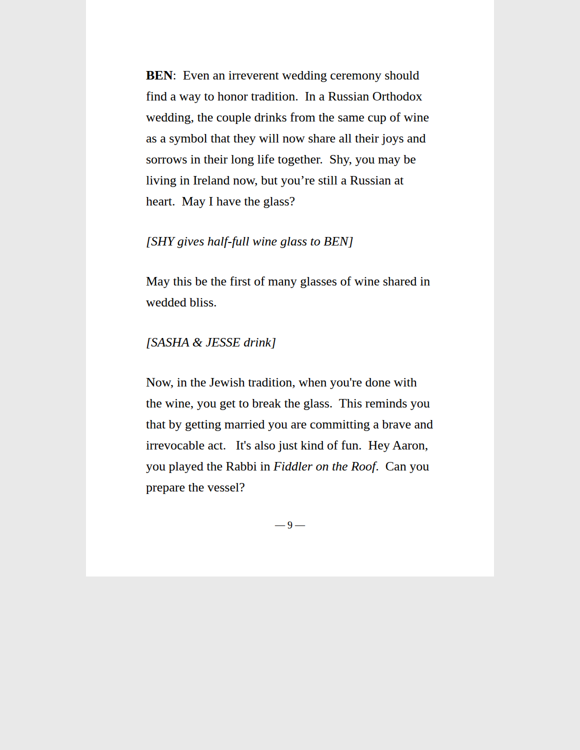BEN: Even an irreverent wedding ceremony should find a way to honor tradition. In a Russian Orthodox wedding, the couple drinks from the same cup of wine as a symbol that they will now share all their joys and sorrows in their long life together. Shy, you may be living in Ireland now, but you’re still a Russian at heart. May I have the glass?
[SHY gives half-full wine glass to BEN]
May this be the first of many glasses of wine shared in wedded bliss.
[SASHA & JESSE drink]
Now, in the Jewish tradition, when you're done with the wine, you get to break the glass. This reminds you that by getting married you are committing a brave and irrevocable act. It's also just kind of fun. Hey Aaron, you played the Rabbi in Fiddler on the Roof. Can you prepare the vessel?
— 9 —